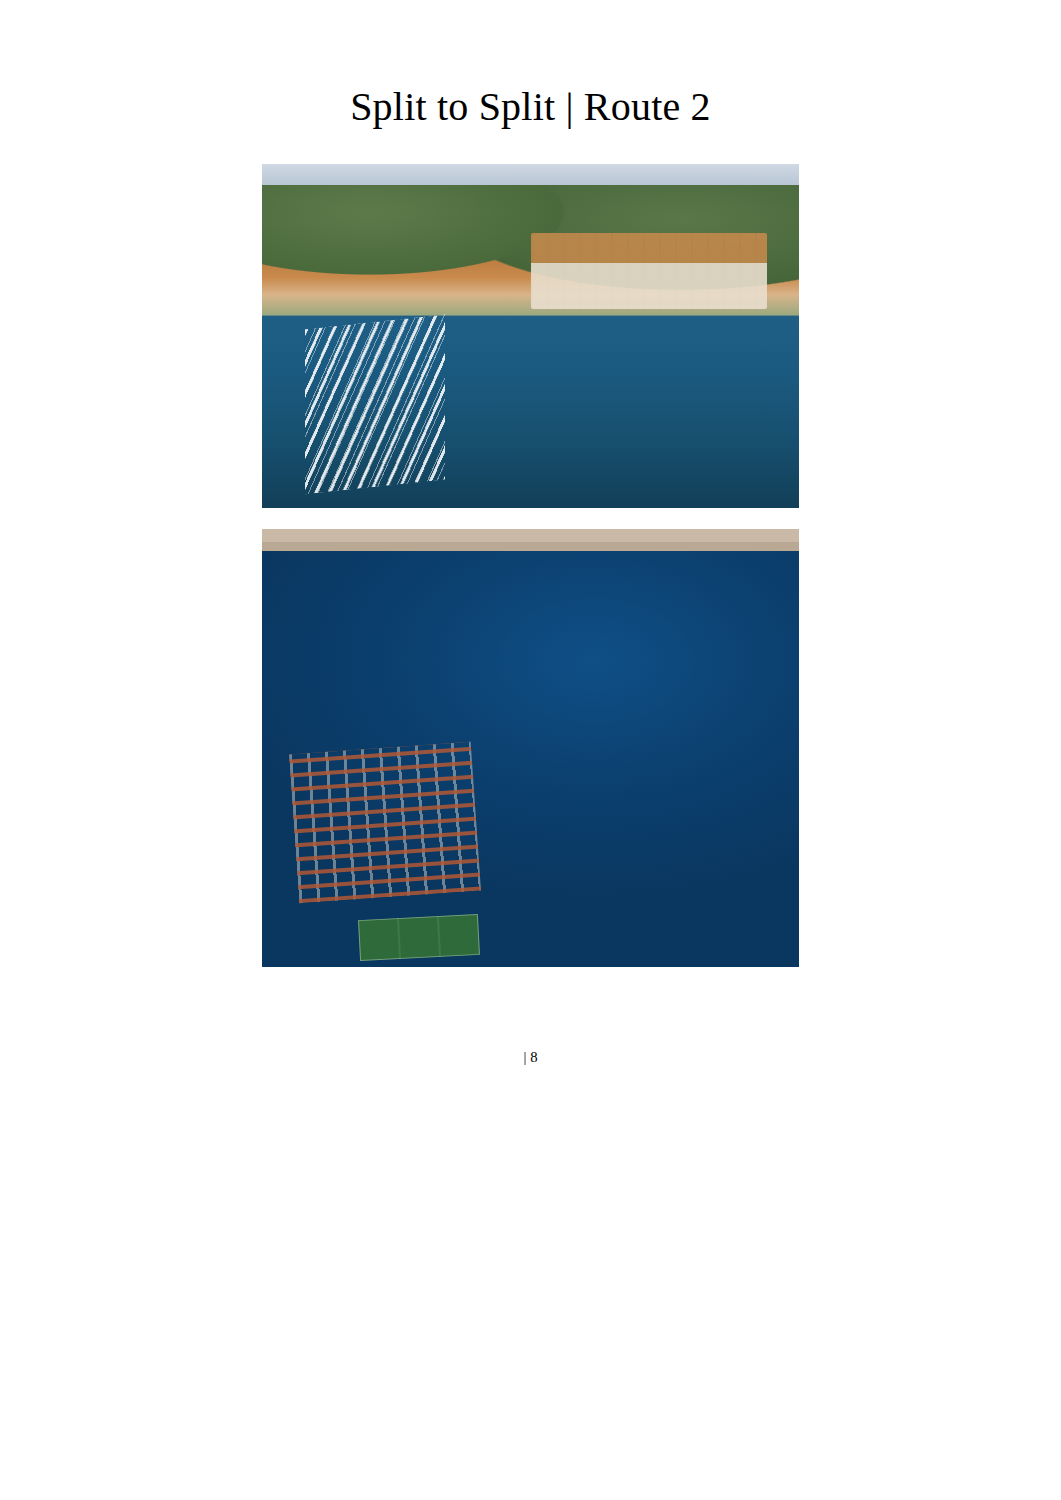Split to Split | Route 2
| 8